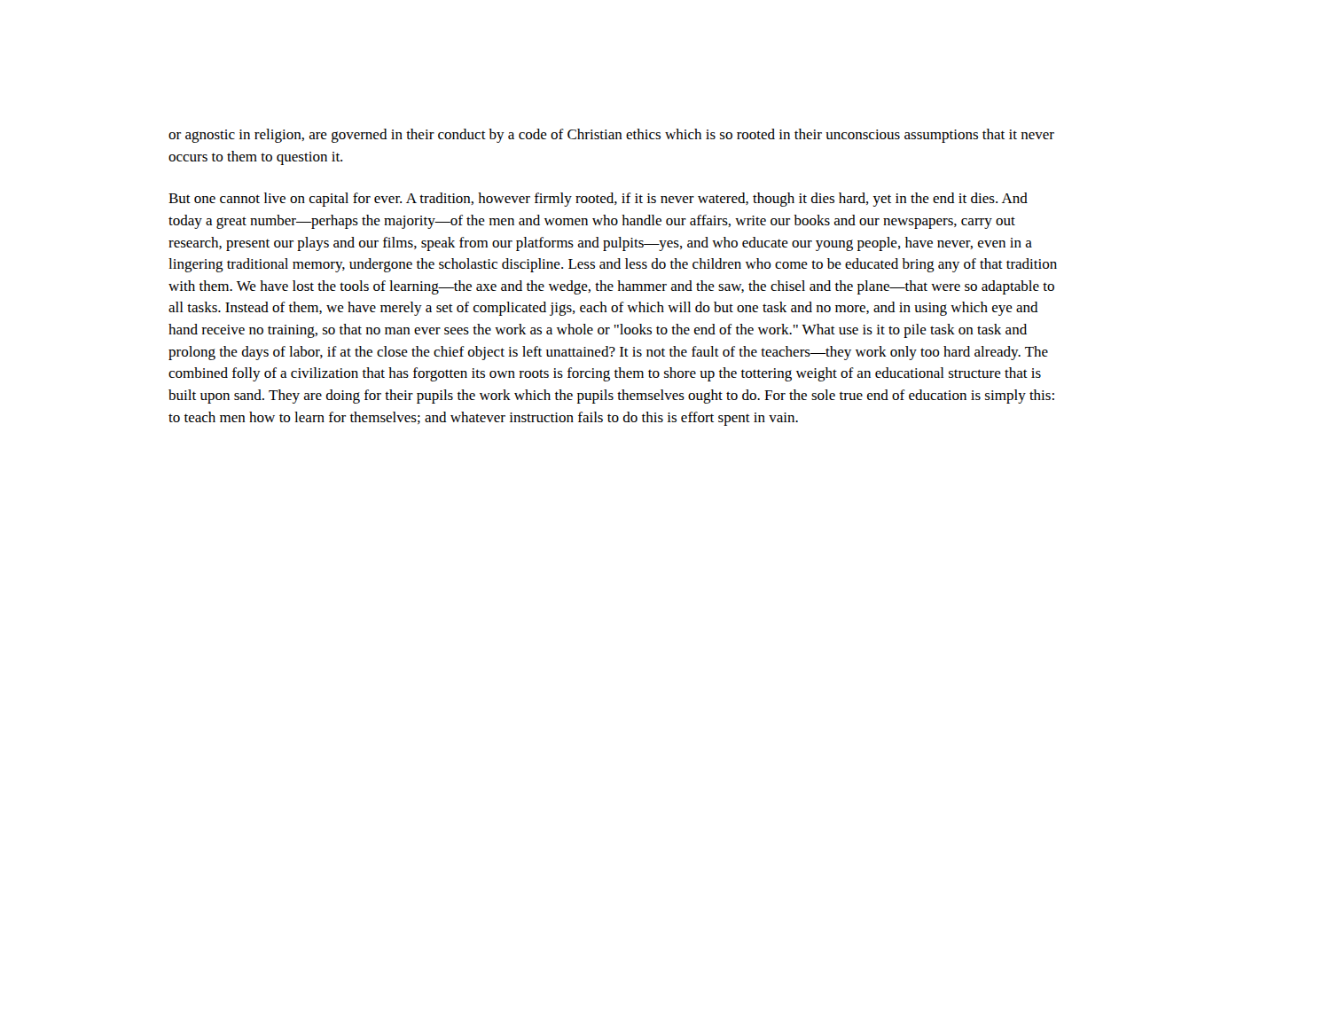or agnostic in religion, are governed in their conduct by a code of Christian ethics which is so rooted in their unconscious assumptions that it never occurs to them to question it.
But one cannot live on capital for ever. A tradition, however firmly rooted, if it is never watered, though it dies hard, yet in the end it dies. And today a great number—perhaps the majority—of the men and women who handle our affairs, write our books and our newspapers, carry out research, present our plays and our films, speak from our platforms and pulpits—yes, and who educate our young people, have never, even in a lingering traditional memory, undergone the scholastic discipline. Less and less do the children who come to be educated bring any of that tradition with them. We have lost the tools of learning—the axe and the wedge, the hammer and the saw, the chisel and the plane—that were so adaptable to all tasks. Instead of them, we have merely a set of complicated jigs, each of which will do but one task and no more, and in using which eye and hand receive no training, so that no man ever sees the work as a whole or "looks to the end of the work." What use is it to pile task on task and prolong the days of labor, if at the close the chief object is left unattained? It is not the fault of the teachers—they work only too hard already. The combined folly of a civilization that has forgotten its own roots is forcing them to shore up the tottering weight of an educational structure that is built upon sand. They are doing for their pupils the work which the pupils themselves ought to do. For the sole true end of education is simply this: to teach men how to learn for themselves; and whatever instruction fails to do this is effort spent in vain.